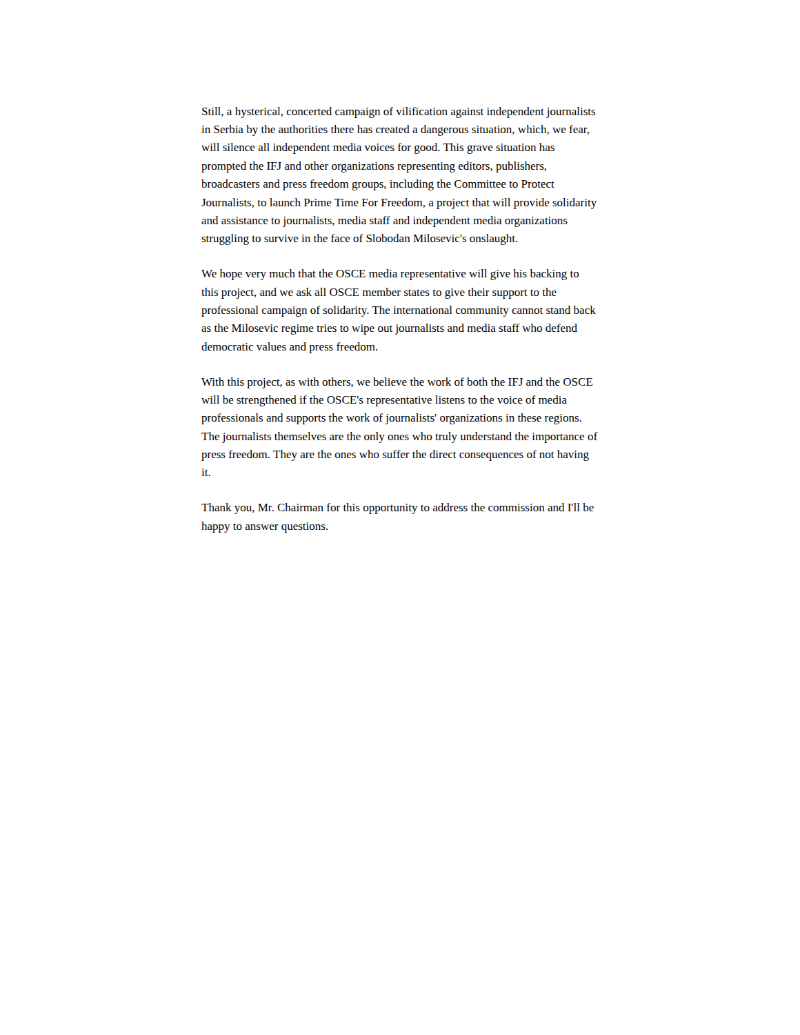Still, a hysterical, concerted campaign of vilification against independent journalists in Serbia by the authorities there has created a dangerous situation, which, we fear, will silence all independent media voices for good. This grave situation has prompted the IFJ and other organizations representing editors, publishers, broadcasters and press freedom groups, including the Committee to Protect Journalists, to launch Prime Time For Freedom, a project that will provide solidarity and assistance to journalists, media staff and independent media organizations struggling to survive in the face of Slobodan Milosevic's onslaught.
We hope very much that the OSCE media representative will give his backing to this project, and we ask all OSCE member states to give their support to the professional campaign of solidarity. The international community cannot stand back as the Milosevic regime tries to wipe out journalists and media staff who defend democratic values and press freedom.
With this project, as with others, we believe the work of both the IFJ and the OSCE will be strengthened if the OSCE's representative listens to the voice of media professionals and supports the work of journalists' organizations in these regions. The journalists themselves are the only ones who truly understand the importance of press freedom. They are the ones who suffer the direct consequences of not having it.
Thank you, Mr. Chairman for this opportunity to address the commission and I'll be happy to answer questions.